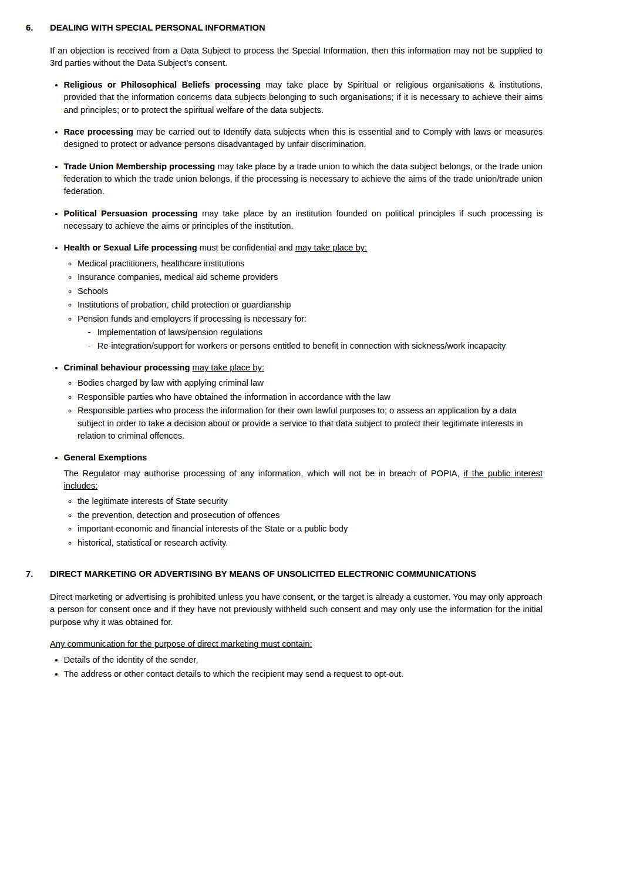6.
Dealing with Special Personal Information
If an objection is received from a Data Subject to process the Special Information, then this information may not be supplied to 3rd parties without the Data Subject’s consent.
Religious or Philosophical Beliefs processing may take place by Spiritual or religious organisations & institutions, provided that the information concerns data subjects belonging to such organisations; if it is necessary to achieve their aims and principles; or to protect the spiritual welfare of the data subjects.
Race processing may be carried out to Identify data subjects when this is essential and to Comply with laws or measures designed to protect or advance persons disadvantaged by unfair discrimination.
Trade Union Membership processing may take place by a trade union to which the data subject belongs, or the trade union federation to which the trade union belongs, if the processing is necessary to achieve the aims of the trade union/trade union federation.
Political Persuasion processing may take place by an institution founded on political principles if such processing is necessary to achieve the aims or principles of the institution.
Health or Sexual Life processing must be confidential and may take place by:
Medical practitioners, healthcare institutions
Insurance companies, medical aid scheme providers
Schools
Institutions of probation, child protection or guardianship
Pension funds and employers if processing is necessary for:
Implementation of laws/pension regulations
Re-integration/support for workers or persons entitled to benefit in connection with sickness/work incapacity
Criminal behaviour processing may take place by:
Bodies charged by law with applying criminal law
Responsible parties who have obtained the information in accordance with the law
Responsible parties who process the information for their own lawful purposes to; o assess an application by a data subject in order to take a decision about or provide a service to that data subject to protect their legitimate interests in relation to criminal offences.
General Exemptions
The Regulator may authorise processing of any information, which will not be in breach of POPIA, if the public interest includes:
the legitimate interests of State security
the prevention, detection and prosecution of offences
important economic and financial interests of the State or a public body
historical, statistical or research activity.
7.
Direct Marketing or Advertising by Means of Unsolicited Electronic Communications
Direct marketing or advertising is prohibited unless you have consent, or the target is already a customer. You may only approach a person for consent once and if they have not previously withheld such consent and may only use the information for the initial purpose why it was obtained for.
Any communication for the purpose of direct marketing must contain:
Details of the identity of the sender,
The address or other contact details to which the recipient may send a request to opt-out.